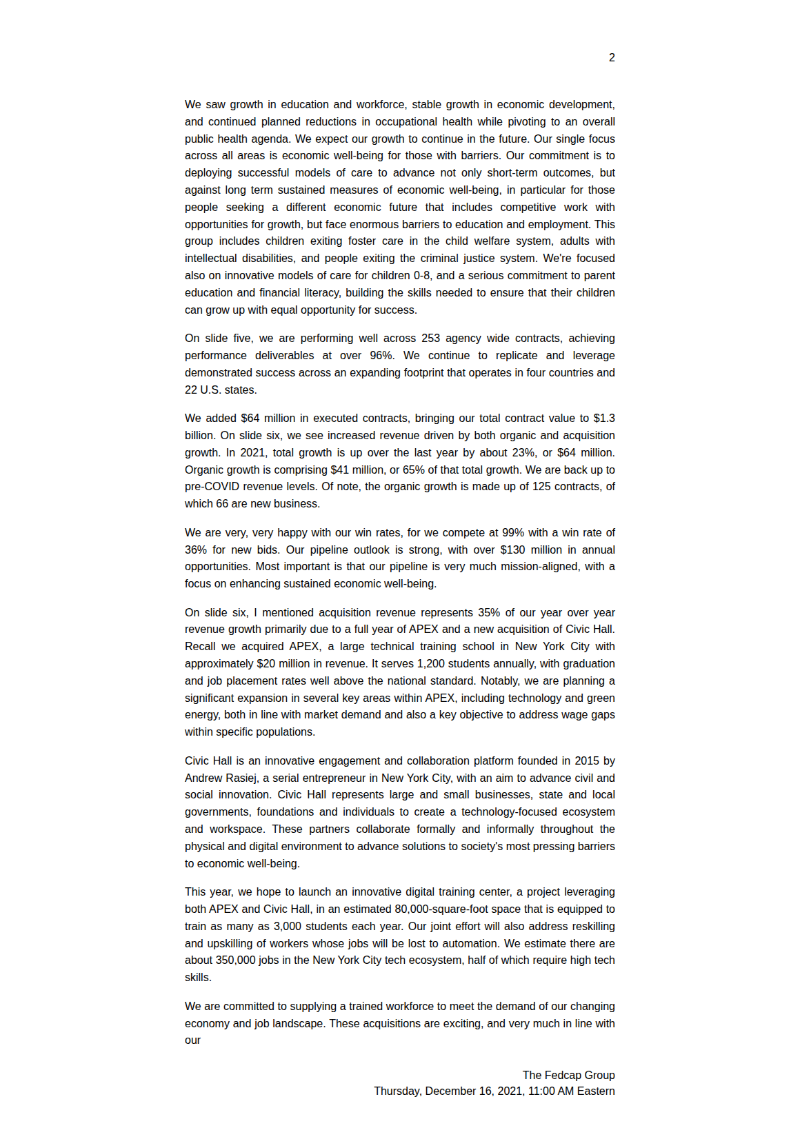2
We saw growth in education and workforce, stable growth in economic development, and continued planned reductions in occupational health while pivoting to an overall public health agenda. We expect our growth to continue in the future. Our single focus across all areas is economic well-being for those with barriers. Our commitment is to deploying successful models of care to advance not only short-term outcomes, but against long term sustained measures of economic well-being, in particular for those people seeking a different economic future that includes competitive work with opportunities for growth, but face enormous barriers to education and employment. This group includes children exiting foster care in the child welfare system, adults with intellectual disabilities, and people exiting the criminal justice system. We're focused also on innovative models of care for children 0-8, and a serious commitment to parent education and financial literacy, building the skills needed to ensure that their children can grow up with equal opportunity for success.
On slide five, we are performing well across 253 agency wide contracts, achieving performance deliverables at over 96%. We continue to replicate and leverage demonstrated success across an expanding footprint that operates in four countries and 22 U.S. states.
We added $64 million in executed contracts, bringing our total contract value to $1.3 billion. On slide six, we see increased revenue driven by both organic and acquisition growth. In 2021, total growth is up over the last year by about 23%, or $64 million. Organic growth is comprising $41 million, or 65% of that total growth. We are back up to pre-COVID revenue levels. Of note, the organic growth is made up of 125 contracts, of which 66 are new business.
We are very, very happy with our win rates, for we compete at 99% with a win rate of 36% for new bids. Our pipeline outlook is strong, with over $130 million in annual opportunities. Most important is that our pipeline is very much mission-aligned, with a focus on enhancing sustained economic well-being.
On slide six, I mentioned acquisition revenue represents 35% of our year over year revenue growth primarily due to a full year of APEX and a new acquisition of Civic Hall. Recall we acquired APEX, a large technical training school in New York City with approximately $20 million in revenue. It serves 1,200 students annually, with graduation and job placement rates well above the national standard. Notably, we are planning a significant expansion in several key areas within APEX, including technology and green energy, both in line with market demand and also a key objective to address wage gaps within specific populations.
Civic Hall is an innovative engagement and collaboration platform founded in 2015 by Andrew Rasiej, a serial entrepreneur in New York City, with an aim to advance civil and social innovation. Civic Hall represents large and small businesses, state and local governments, foundations and individuals to create a technology-focused ecosystem and workspace. These partners collaborate formally and informally throughout the physical and digital environment to advance solutions to society's most pressing barriers to economic well-being.
This year, we hope to launch an innovative digital training center, a project leveraging both APEX and Civic Hall, in an estimated 80,000-square-foot space that is equipped to train as many as 3,000 students each year. Our joint effort will also address reskilling and upskilling of workers whose jobs will be lost to automation. We estimate there are about 350,000 jobs in the New York City tech ecosystem, half of which require high tech skills.
We are committed to supplying a trained workforce to meet the demand of our changing economy and job landscape. These acquisitions are exciting, and very much in line with our
The Fedcap Group
Thursday, December 16, 2021, 11:00 AM Eastern